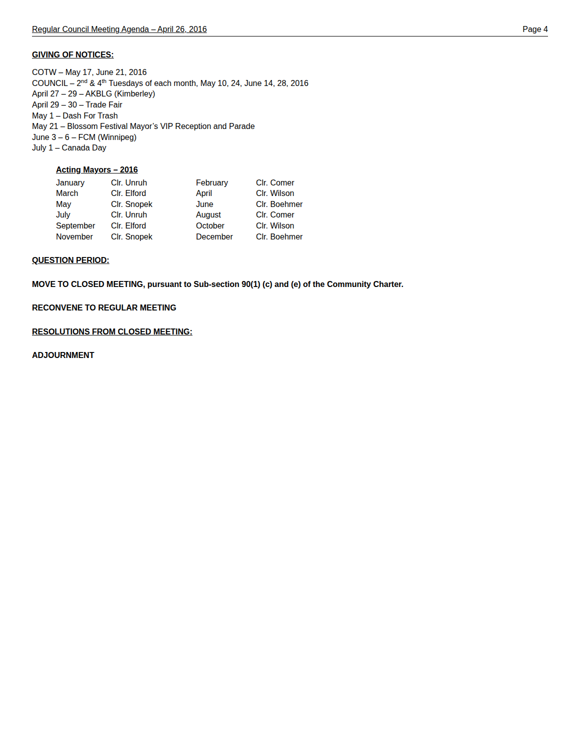Regular Council Meeting Agenda – April 26, 2016 Page 4
GIVING OF NOTICES:
COTW – May 17, June 21, 2016
COUNCIL – 2nd & 4th Tuesdays of each month, May 10, 24, June 14, 28, 2016
April 27 – 29 – AKBLG (Kimberley)
April 29 – 30 – Trade Fair
May 1 – Dash For Trash
May 21 – Blossom Festival Mayor’s VIP Reception and Parade
June 3 – 6 – FCM (Winnipeg)
July 1 – Canada Day
Acting Mayors – 2016
| January | Clr. Unruh | February | Clr. Comer |
| March | Clr. Elford | April | Clr. Wilson |
| May | Clr. Snopek | June | Clr. Boehmer |
| July | Clr. Unruh | August | Clr. Comer |
| September | Clr. Elford | October | Clr. Wilson |
| November | Clr. Snopek | December | Clr. Boehmer |
QUESTION PERIOD:
MOVE TO CLOSED MEETING, pursuant to Sub-section 90(1) (c) and (e) of the Community Charter.
RECONVENE TO REGULAR MEETING
RESOLUTIONS FROM CLOSED MEETING:
ADJOURNMENT